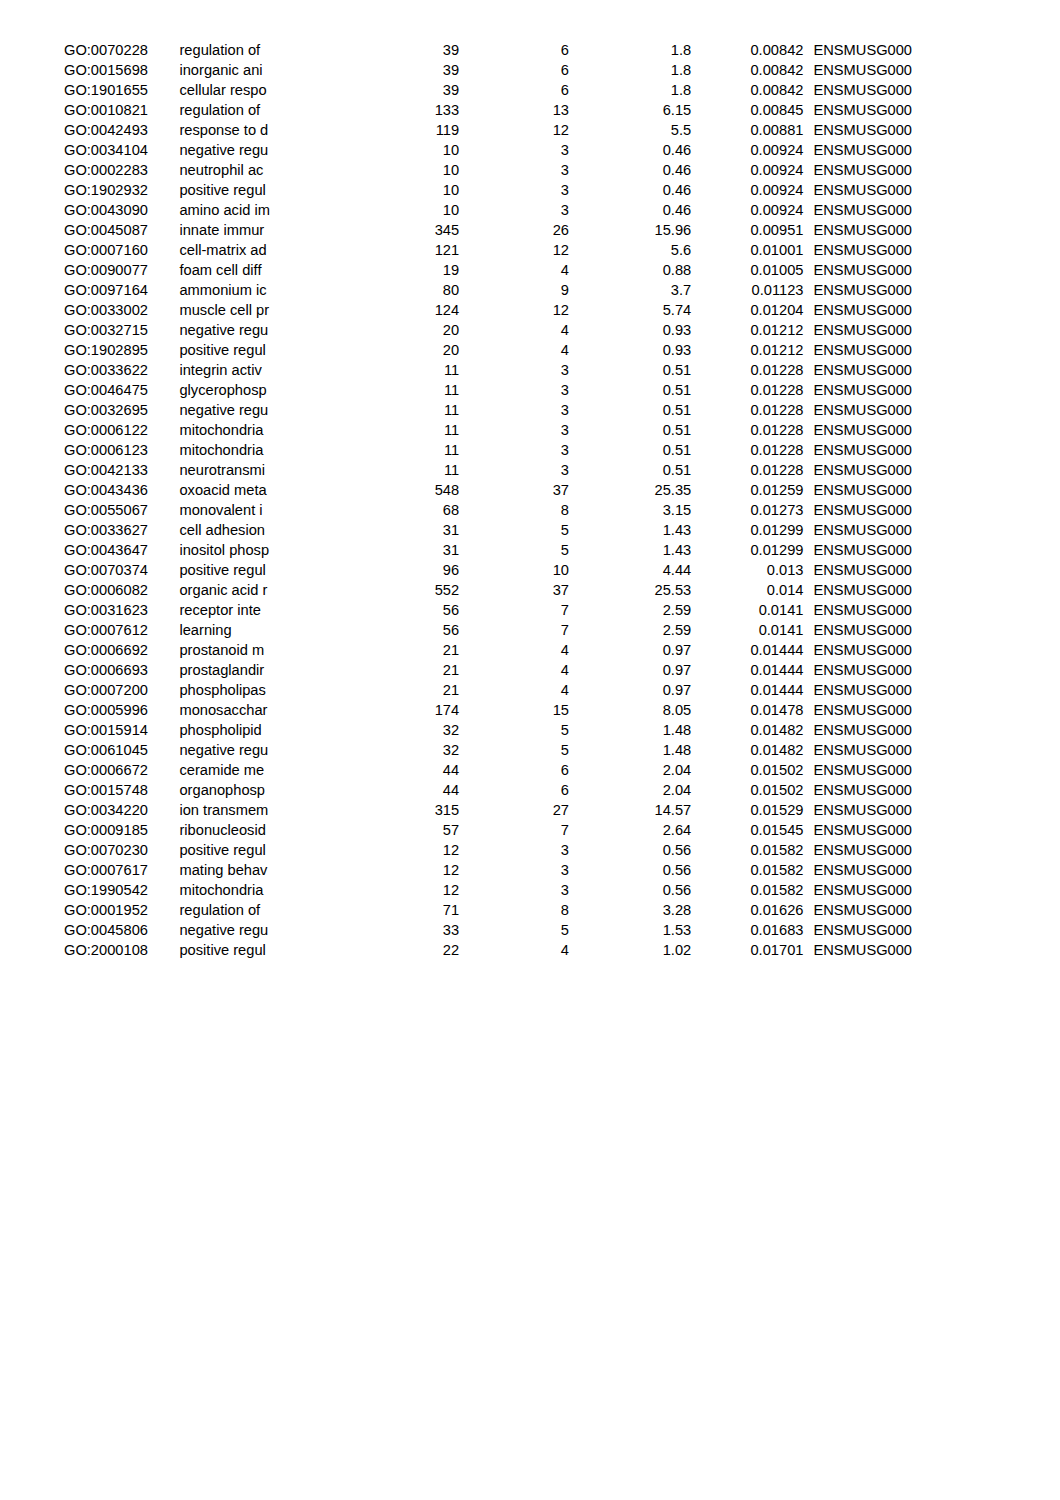| GO:0070228 | regulation of | 39 | 6 | 1.8 | 0.00842 | ENSMUSG000 |
| GO:0015698 | inorganic ani | 39 | 6 | 1.8 | 0.00842 | ENSMUSG000 |
| GO:1901655 | cellular respo | 39 | 6 | 1.8 | 0.00842 | ENSMUSG000 |
| GO:0010821 | regulation of | 133 | 13 | 6.15 | 0.00845 | ENSMUSG000 |
| GO:0042493 | response to d | 119 | 12 | 5.5 | 0.00881 | ENSMUSG000 |
| GO:0034104 | negative regu | 10 | 3 | 0.46 | 0.00924 | ENSMUSG000 |
| GO:0002283 | neutrophil ac | 10 | 3 | 0.46 | 0.00924 | ENSMUSG000 |
| GO:1902932 | positive regul | 10 | 3 | 0.46 | 0.00924 | ENSMUSG000 |
| GO:0043090 | amino acid im | 10 | 3 | 0.46 | 0.00924 | ENSMUSG000 |
| GO:0045087 | innate immur | 345 | 26 | 15.96 | 0.00951 | ENSMUSG000 |
| GO:0007160 | cell-matrix ad | 121 | 12 | 5.6 | 0.01001 | ENSMUSG000 |
| GO:0090077 | foam cell diff | 19 | 4 | 0.88 | 0.01005 | ENSMUSG000 |
| GO:0097164 | ammonium ic | 80 | 9 | 3.7 | 0.01123 | ENSMUSG000 |
| GO:0033002 | muscle cell pr | 124 | 12 | 5.74 | 0.01204 | ENSMUSG000 |
| GO:0032715 | negative regu | 20 | 4 | 0.93 | 0.01212 | ENSMUSG000 |
| GO:1902895 | positive regul | 20 | 4 | 0.93 | 0.01212 | ENSMUSG000 |
| GO:0033622 | integrin activ | 11 | 3 | 0.51 | 0.01228 | ENSMUSG000 |
| GO:0046475 | glycerophosp | 11 | 3 | 0.51 | 0.01228 | ENSMUSG000 |
| GO:0032695 | negative regu | 11 | 3 | 0.51 | 0.01228 | ENSMUSG000 |
| GO:0006122 | mitochondria | 11 | 3 | 0.51 | 0.01228 | ENSMUSG000 |
| GO:0006123 | mitochondria | 11 | 3 | 0.51 | 0.01228 | ENSMUSG000 |
| GO:0042133 | neurotransmi | 11 | 3 | 0.51 | 0.01228 | ENSMUSG000 |
| GO:0043436 | oxoacid meta | 548 | 37 | 25.35 | 0.01259 | ENSMUSG000 |
| GO:0055067 | monovalent i | 68 | 8 | 3.15 | 0.01273 | ENSMUSG000 |
| GO:0033627 | cell adhesion | 31 | 5 | 1.43 | 0.01299 | ENSMUSG000 |
| GO:0043647 | inositol phosp | 31 | 5 | 1.43 | 0.01299 | ENSMUSG000 |
| GO:0070374 | positive regul | 96 | 10 | 4.44 | 0.013 | ENSMUSG000 |
| GO:0006082 | organic acid r | 552 | 37 | 25.53 | 0.014 | ENSMUSG000 |
| GO:0031623 | receptor inte | 56 | 7 | 2.59 | 0.0141 | ENSMUSG000 |
| GO:0007612 | learning | 56 | 7 | 2.59 | 0.0141 | ENSMUSG000 |
| GO:0006692 | prostanoid m | 21 | 4 | 0.97 | 0.01444 | ENSMUSG000 |
| GO:0006693 | prostaglandir | 21 | 4 | 0.97 | 0.01444 | ENSMUSG000 |
| GO:0007200 | phospholipas | 21 | 4 | 0.97 | 0.01444 | ENSMUSG000 |
| GO:0005996 | monosacchar | 174 | 15 | 8.05 | 0.01478 | ENSMUSG000 |
| GO:0015914 | phospholipid | 32 | 5 | 1.48 | 0.01482 | ENSMUSG000 |
| GO:0061045 | negative regu | 32 | 5 | 1.48 | 0.01482 | ENSMUSG000 |
| GO:0006672 | ceramide me | 44 | 6 | 2.04 | 0.01502 | ENSMUSG000 |
| GO:0015748 | organophosp | 44 | 6 | 2.04 | 0.01502 | ENSMUSG000 |
| GO:0034220 | ion transmem | 315 | 27 | 14.57 | 0.01529 | ENSMUSG000 |
| GO:0009185 | ribonucleosid | 57 | 7 | 2.64 | 0.01545 | ENSMUSG000 |
| GO:0070230 | positive regul | 12 | 3 | 0.56 | 0.01582 | ENSMUSG000 |
| GO:0007617 | mating behav | 12 | 3 | 0.56 | 0.01582 | ENSMUSG000 |
| GO:1990542 | mitochondria | 12 | 3 | 0.56 | 0.01582 | ENSMUSG000 |
| GO:0001952 | regulation of | 71 | 8 | 3.28 | 0.01626 | ENSMUSG000 |
| GO:0045806 | negative regu | 33 | 5 | 1.53 | 0.01683 | ENSMUSG000 |
| GO:2000108 | positive regul | 22 | 4 | 1.02 | 0.01701 | ENSMUSG000 |